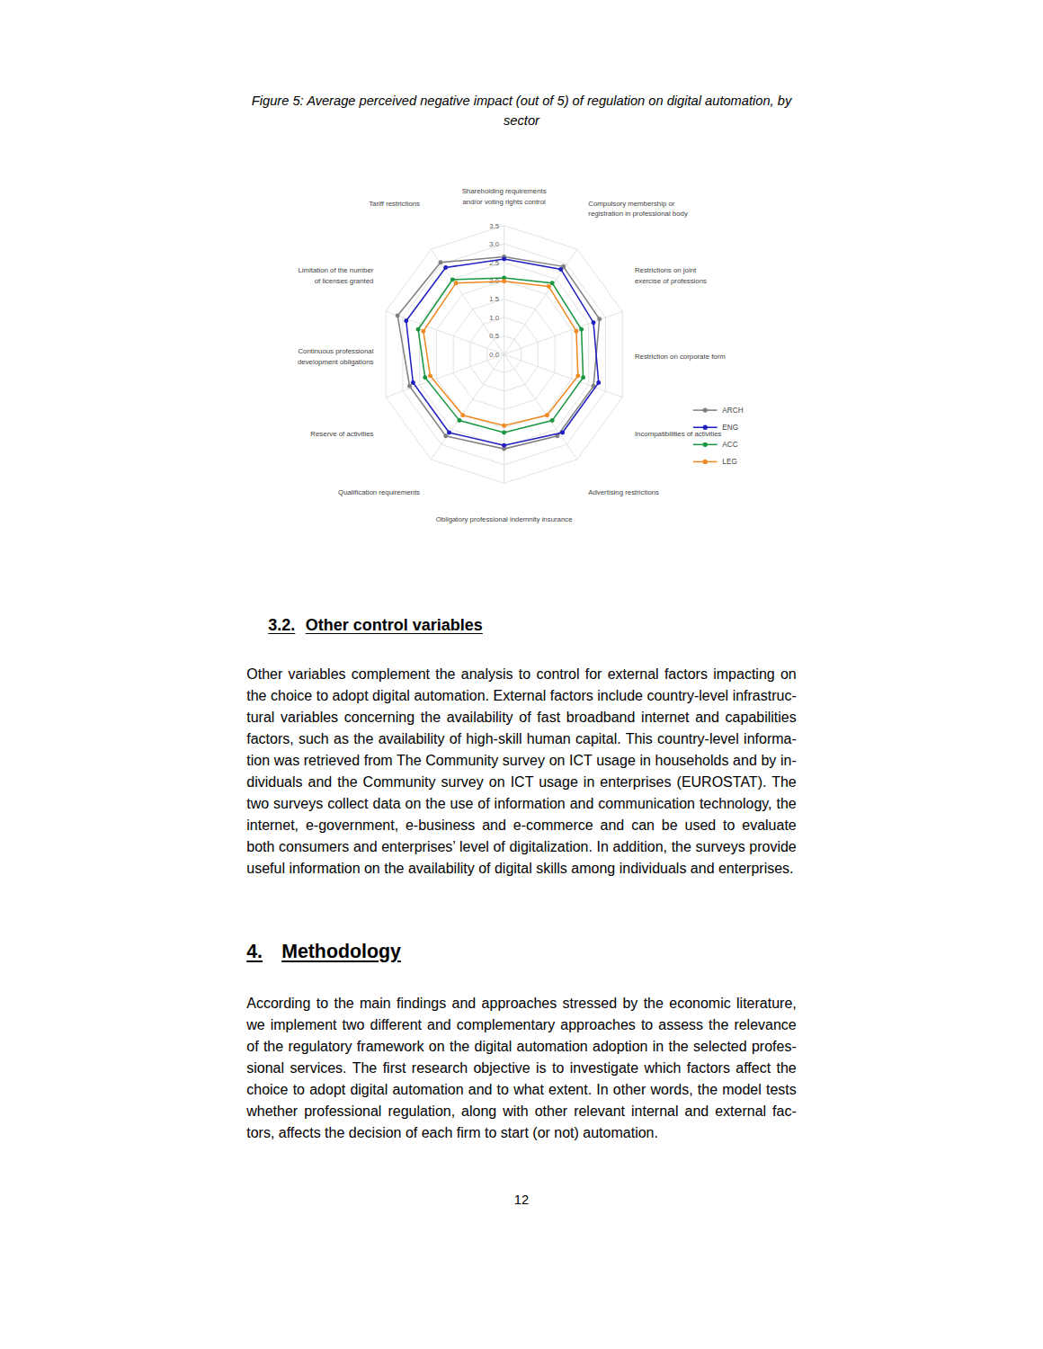Figure 5: Average perceived negative impact (out of 5) of regulation on digital automation, by sector
Average perceived negative impact (out of 5) of regulation on digital automation, by sector 3.5 3.0 2.5 2.0 1.5 1.0 0.5 0.0 Shareholding requirements and/or voting rights control Compulsory membership or registration in professional body Restrictions on joint exercise of professions Restriction on corporate form Incompatibilities of activities Advertising restrictions Obligatory professional indemnity insurance Qualification requirements Reserve of activities Continuous professional development obligations Limitation of the number of licenses granted Tariff restrictions ARCH ENG ACC LEG
3.2. Other control variables
Other variables complement the analysis to control for external factors impacting on the choice to adopt digital automation. External factors include country-level infrastructural variables concerning the availability of fast broadband internet and capabilities factors, such as the availability of high-skill human capital. This country-level information was retrieved from The Community survey on ICT usage in households and by individuals and the Community survey on ICT usage in enterprises (EUROSTAT). The two surveys collect data on the use of information and communication technology, the internet, e-government, e-business and e-commerce and can be used to evaluate both consumers and enterprises’ level of digitalization. In addition, the surveys provide useful information on the availability of digital skills among individuals and enterprises.
4. Methodology
According to the main findings and approaches stressed by the economic literature, we implement two different and complementary approaches to assess the relevance of the regulatory framework on the digital automation adoption in the selected professional services. The first research objective is to investigate which factors affect the choice to adopt digital automation and to what extent. In other words, the model tests whether professional regulation, along with other relevant internal and external factors, affects the decision of each firm to start (or not) automation.
12